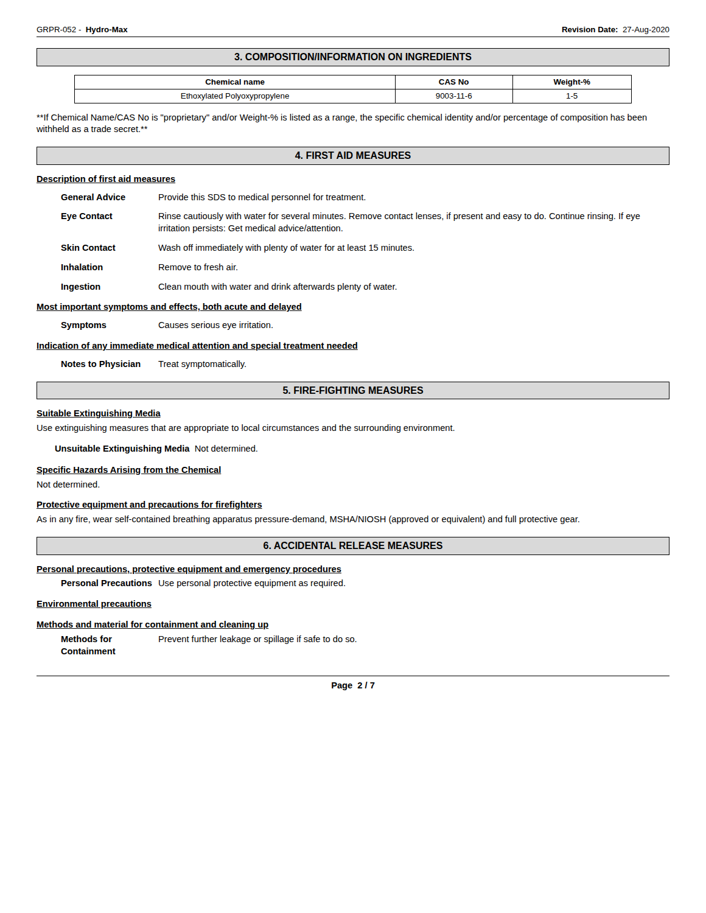GRPR-052 - Hydro-Max
Revision Date: 27-Aug-2020
3. COMPOSITION/INFORMATION ON INGREDIENTS
| Chemical name | CAS No | Weight-% |
| --- | --- | --- |
| Ethoxylated Polyoxypropylene | 9003-11-6 | 1-5 |
**If Chemical Name/CAS No is "proprietary" and/or Weight-% is listed as a range, the specific chemical identity and/or percentage of composition has been withheld as a trade secret.**
4. FIRST AID MEASURES
Description of first aid measures
General Advice
Provide this SDS to medical personnel for treatment.
Eye Contact
Rinse cautiously with water for several minutes. Remove contact lenses, if present and easy to do. Continue rinsing. If eye irritation persists: Get medical advice/attention.
Skin Contact
Wash off immediately with plenty of water for at least 15 minutes.
Inhalation
Remove to fresh air.
Ingestion
Clean mouth with water and drink afterwards plenty of water.
Most important symptoms and effects, both acute and delayed
Symptoms
Causes serious eye irritation.
Indication of any immediate medical attention and special treatment needed
Notes to Physician
Treat symptomatically.
5. FIRE-FIGHTING MEASURES
Suitable Extinguishing Media
Use extinguishing measures that are appropriate to local circumstances and the surrounding environment.
Unsuitable Extinguishing Media Not determined.
Specific Hazards Arising from the Chemical
Not determined.
Protective equipment and precautions for firefighters
As in any fire, wear self-contained breathing apparatus pressure-demand, MSHA/NIOSH (approved or equivalent) and full protective gear.
6. ACCIDENTAL RELEASE MEASURES
Personal precautions, protective equipment and emergency procedures
Personal Precautions
Use personal protective equipment as required.
Environmental precautions
Methods and material for containment and cleaning up
Methods for Containment
Prevent further leakage or spillage if safe to do so.
Page 2 / 7